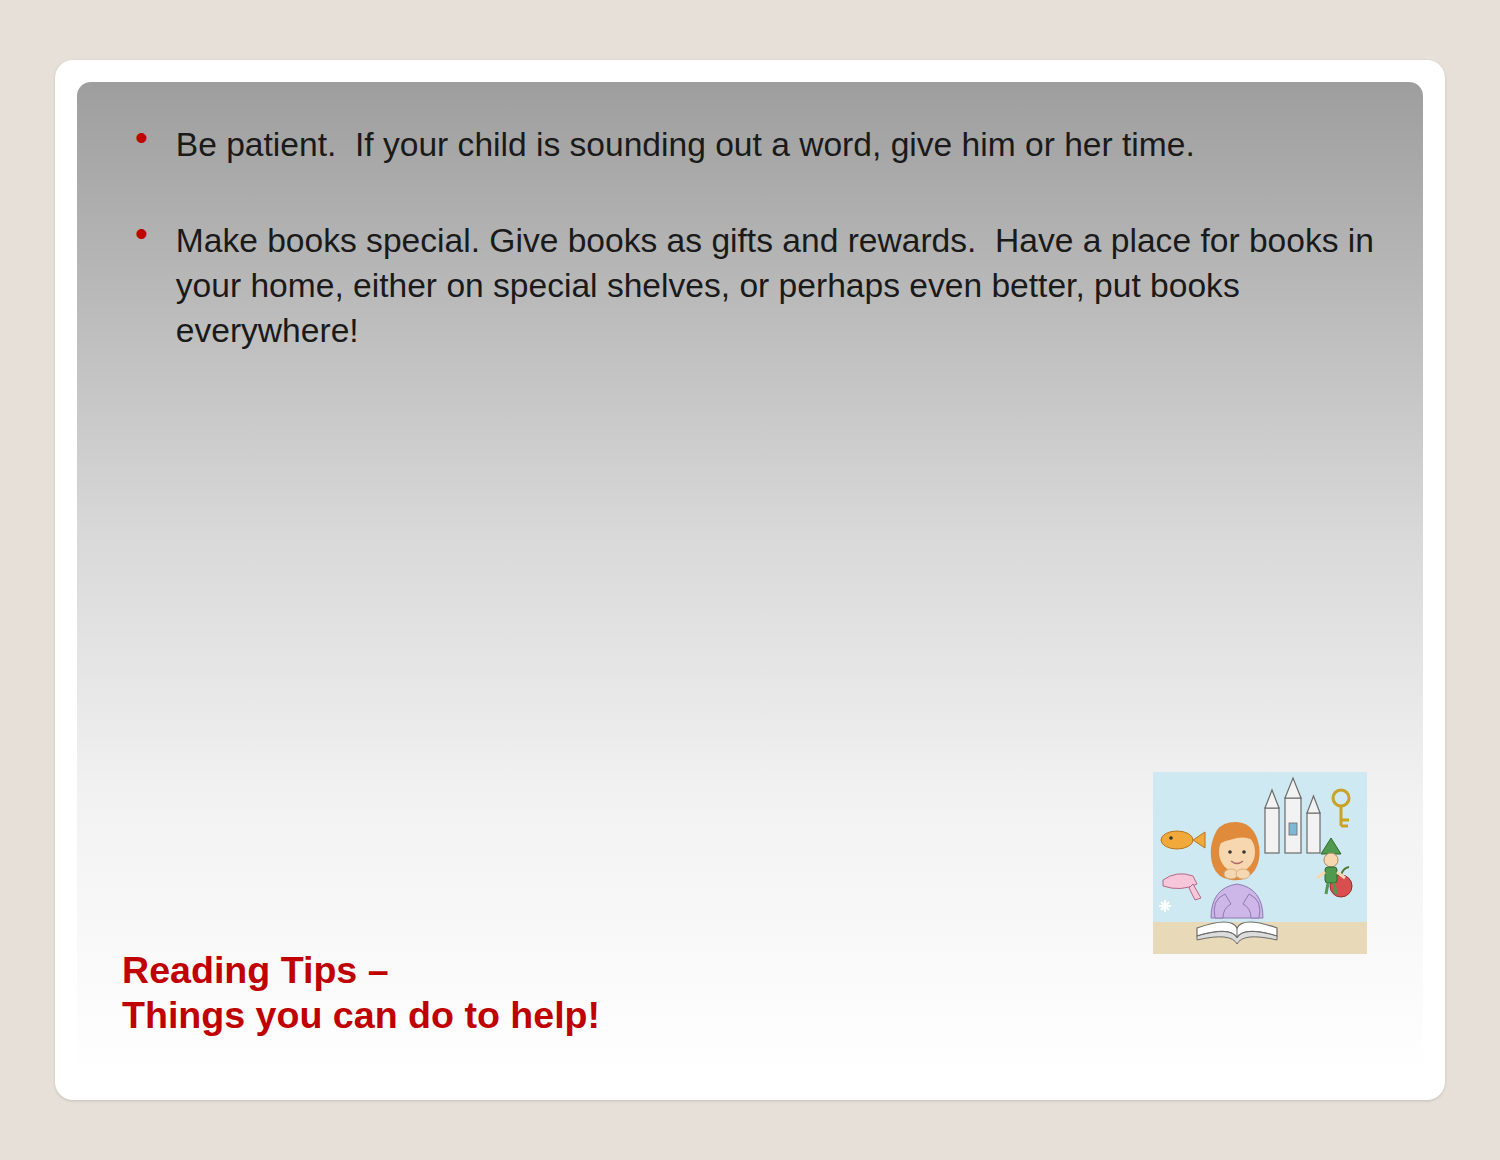Be patient. If your child is sounding out a word, give him or her time.
Make books special. Give books as gifts and rewards. Have a place for books in your home, either on special shelves, or perhaps even better, put books everywhere!
Reading Tips –
Things you can do to help!